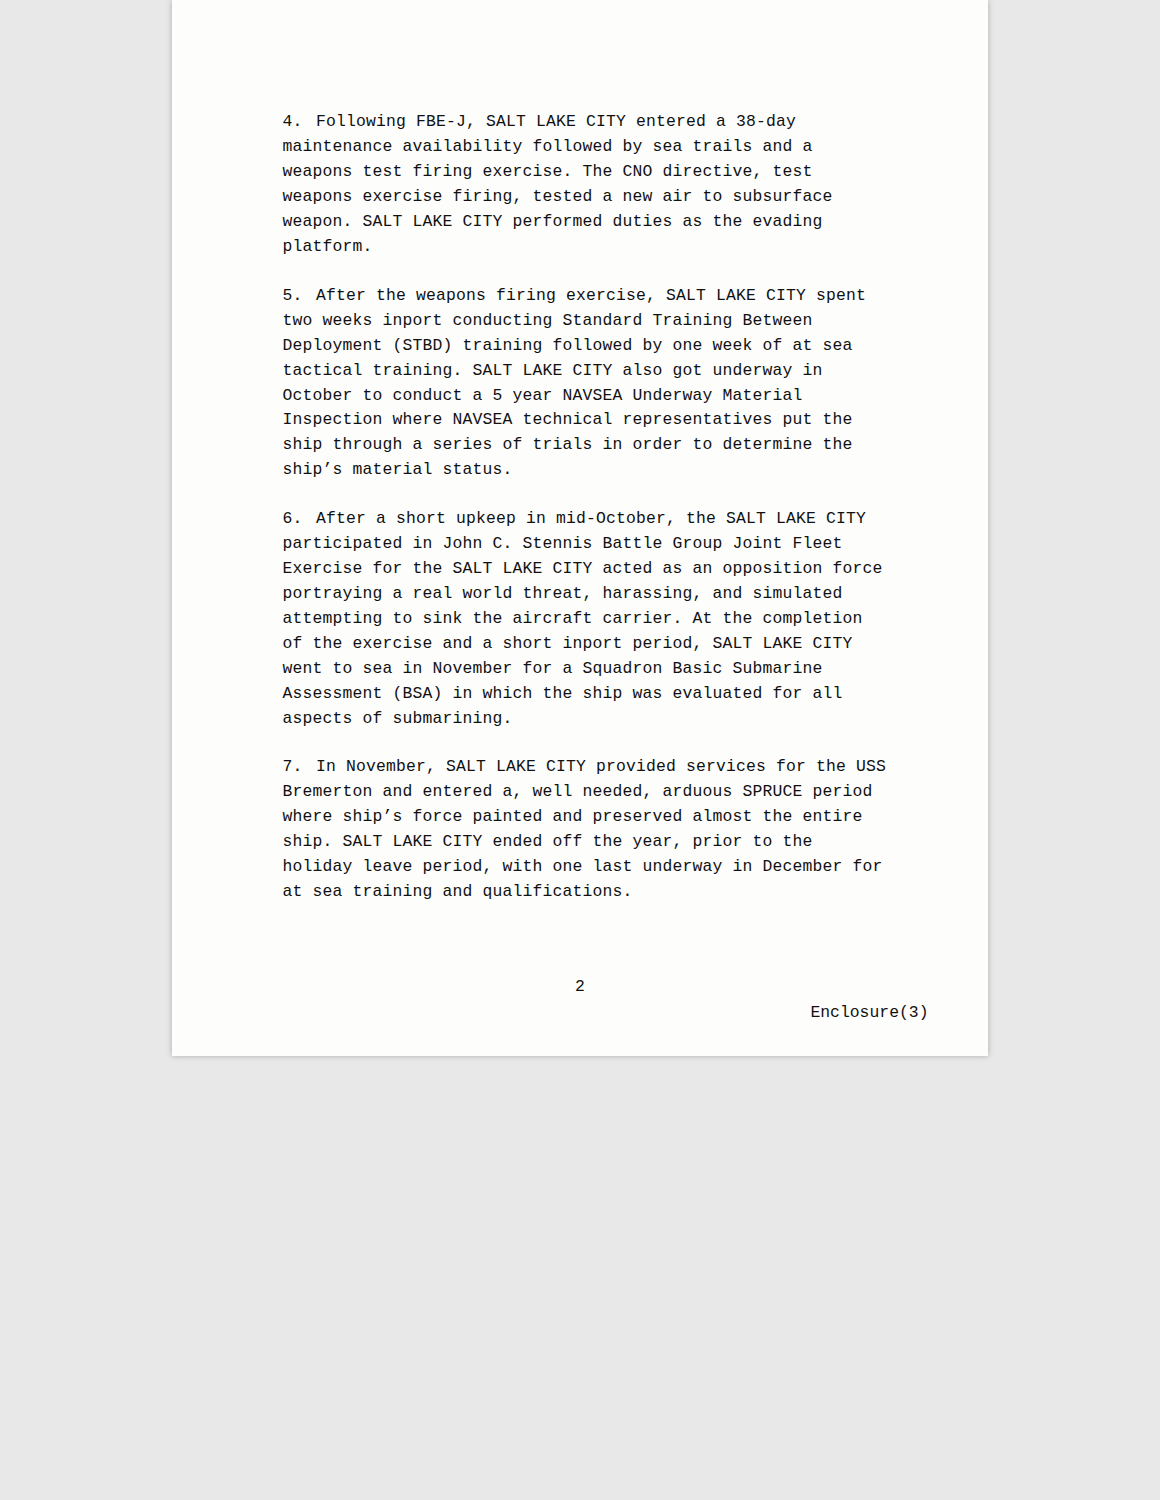4. Following FBE-J, SALT LAKE CITY entered a 38-day maintenance availability followed by sea trails and a weapons test firing exercise. The CNO directive, test weapons exercise firing, tested a new air to subsurface weapon. SALT LAKE CITY performed duties as the evading platform.
5. After the weapons firing exercise, SALT LAKE CITY spent two weeks inport conducting Standard Training Between Deployment (STBD) training followed by one week of at sea tactical training. SALT LAKE CITY also got underway in October to conduct a 5 year NAVSEA Underway Material Inspection where NAVSEA technical representatives put the ship through a series of trials in order to determine the ship’s material status.
6. After a short upkeep in mid-October, the SALT LAKE CITY participated in John C. Stennis Battle Group Joint Fleet Exercise for the SALT LAKE CITY acted as an opposition force portraying a real world threat, harassing, and simulated attempting to sink the aircraft carrier. At the completion of the exercise and a short inport period, SALT LAKE CITY went to sea in November for a Squadron Basic Submarine Assessment (BSA) in which the ship was evaluated for all aspects of submarining.
7. In November, SALT LAKE CITY provided services for the USS Bremerton and entered a, well needed, arduous SPRUCE period where ship’s force painted and preserved almost the entire ship. SALT LAKE CITY ended off the year, prior to the holiday leave period, with one last underway in December for at sea training and qualifications.
2
Enclosure(3)